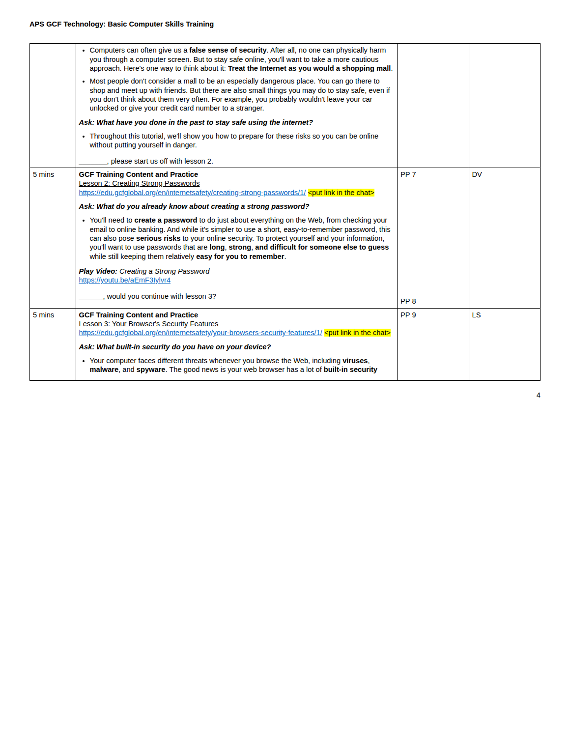APS GCF Technology: Basic Computer Skills Training
| | Computers can often give us a false sense of security . After all, no one can physically harm you through a computer screen. But to stay safe online, you'll want to take a more cautious approach. Here's one way to think about it: Treat the Internet as you would a shopping mall . Most people don't consider a mall to be an especially dangerous place. You can go there to shop and meet up with friends. But there are also small things you may do to stay safe, even if you don't think about them very often. For example, you probably wouldn't leave your car unlocked or give your credit card number to a stranger. Ask: What have you done in the past to stay safe using the internet? Throughout this tutorial, we'll show you how to prepare for these risks so you can be online without putting yourself in danger. _______, please start us off with lesson 2. | | |
| 5 mins | GCF Training Content and Practice Lesson 2: Creating Strong Passwords https://edu.gcfglobal.org/en/internetsafety/creating-strong-passwords/1/ <put link in the chat> Ask: What do you already know about creating a strong password? You'll need to create a password to do just about everything on the Web, from checking your email to online banking. And while it's simpler to use a short, easy-to-remember password, this can also pose serious risks to your online security. To protect yourself and your information, you'll want to use passwords that are long , strong , and difficult for someone else to guess while still keeping them relatively easy for you to remember . Play Video: Creating a Strong Password https://youtu.be/aEmF3Iylvr4 ______, would you continue with lesson 3? | PP 7 PP 8 | DV |
| 5 mins | GCF Training Content and Practice Lesson 3: Your Browser's Security Features https://edu.gcfglobal.org/en/internetsafety/your-browsers-security-features/1/ <put link in the chat> Ask: What built-in security do you have on your device? Your computer faces different threats whenever you browse the Web, including viruses , malware , and spyware . The good news is your web browser has a lot of built-in security | PP 9 | LS |
4